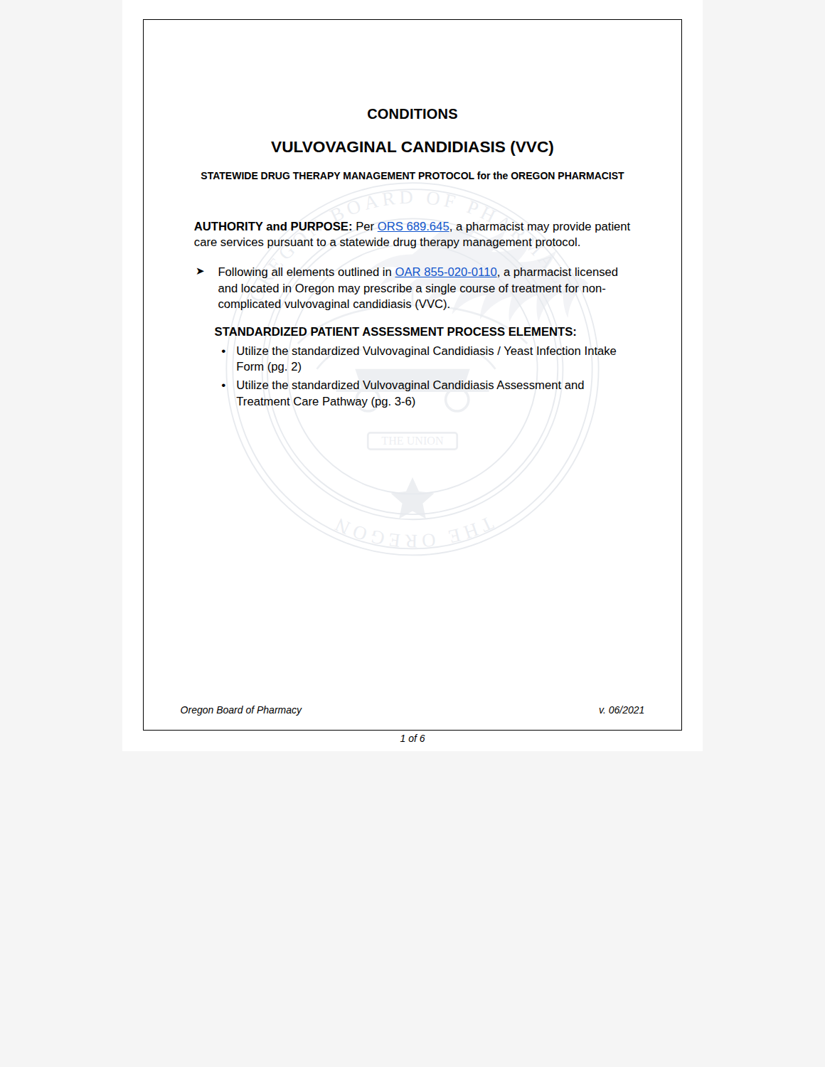THE UNION OREGON BOARD OF PHARMACY THE OREGON
CONDITIONS
VULVOVAGINAL CANDIDIASIS (VVC)
STATEWIDE DRUG THERAPY MANAGEMENT PROTOCOL for the OREGON PHARMACIST
AUTHORITY and PURPOSE: Per ORS 689.645, a pharmacist may provide patient care services pursuant to a statewide drug therapy management protocol.
Following all elements outlined in OAR 855-020-0110, a pharmacist licensed and located in Oregon may prescribe a single course of treatment for non-complicated vulvovaginal candidiasis (VVC).
STANDARDIZED PATIENT ASSESSMENT PROCESS ELEMENTS:
Utilize the standardized Vulvovaginal Candidiasis / Yeast Infection Intake Form (pg. 2)
Utilize the standardized Vulvovaginal Candidiasis Assessment and Treatment Care Pathway (pg. 3-6)
Oregon Board of Pharmacy v. 06/2021
1 of 6